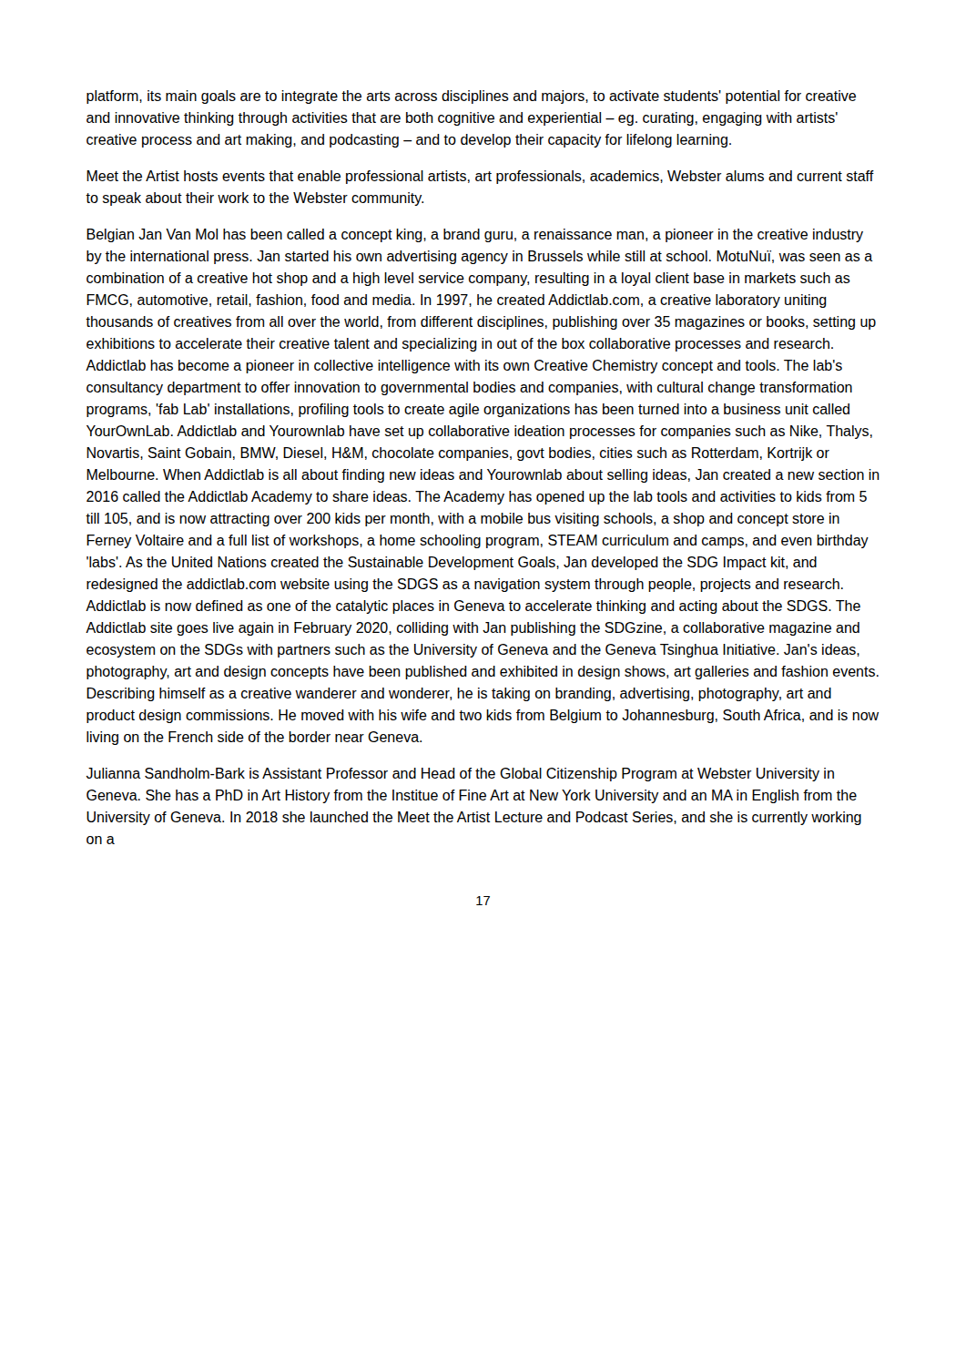platform, its main goals are to integrate the arts across disciplines and majors, to activate students' potential for creative and innovative thinking through activities that are both cognitive and experiential – eg. curating, engaging with artists' creative process and art making, and podcasting – and to develop their capacity for lifelong learning.
Meet the Artist hosts events that enable professional artists, art professionals, academics, Webster alums and current staff to speak about their work to the Webster community.
Belgian Jan Van Mol has been called a concept king, a brand guru, a renaissance man, a pioneer in the creative industry by the international press. Jan started his own advertising agency in Brussels while still at school. MotuNuï, was seen as a combination of a creative hot shop and a high level service company, resulting in a loyal client base in markets such as FMCG, automotive, retail, fashion, food and media. In 1997, he created Addictlab.com, a creative laboratory uniting thousands of creatives from all over the world, from different disciplines, publishing over 35 magazines or books, setting up exhibitions to accelerate their creative talent and specializing in out of the box collaborative processes and research. Addictlab has become a pioneer in collective intelligence with its own Creative Chemistry concept and tools. The lab's consultancy department to offer innovation to governmental bodies and companies, with cultural change transformation programs, 'fab Lab' installations, profiling tools to create agile organizations has been turned into a business unit called YourOwnLab. Addictlab and Yourownlab have set up collaborative ideation processes for companies such as Nike, Thalys, Novartis, Saint Gobain, BMW, Diesel, H&M, chocolate companies, govt bodies, cities such as Rotterdam, Kortrijk or Melbourne. When Addictlab is all about finding new ideas and Yourownlab about selling ideas, Jan created a new section in 2016 called the Addictlab Academy to share ideas. The Academy has opened up the lab tools and activities to kids from 5 till 105, and is now attracting over 200 kids per month, with a mobile bus visiting schools, a shop and concept store in Ferney Voltaire and a full list of workshops, a home schooling program, STEAM curriculum and camps, and even birthday 'labs'. As the United Nations created the Sustainable Development Goals, Jan developed the SDG Impact kit, and redesigned the addictlab.com website using the SDGS as a navigation system through people, projects and research. Addictlab is now defined as one of the catalytic places in Geneva to accelerate thinking and acting about the SDGS. The Addictlab site goes live again in February 2020, colliding with Jan publishing the SDGzine, a collaborative magazine and ecosystem on the SDGs with partners such as the University of Geneva and the Geneva Tsinghua Initiative. Jan's ideas, photography, art and design concepts have been published and exhibited in design shows, art galleries and fashion events. Describing himself as a creative wanderer and wonderer, he is taking on branding, advertising, photography, art and product design commissions. He moved with his wife and two kids from Belgium to Johannesburg, South Africa, and is now living on the French side of the border near Geneva.
Julianna Sandholm-Bark is Assistant Professor and Head of the Global Citizenship Program at Webster University in Geneva. She has a PhD in Art History from the Institue of Fine Art at New York University and an MA in English from the University of Geneva. In 2018 she launched the Meet the Artist Lecture and Podcast Series, and she is currently working on a
17